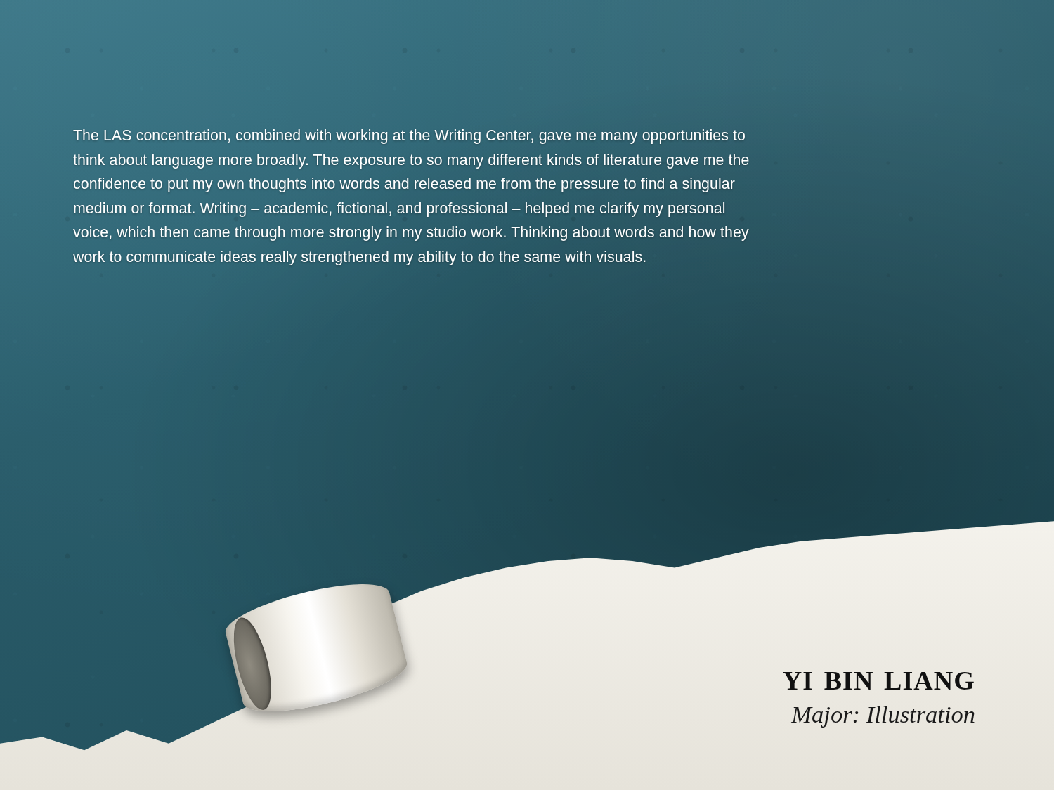The LAS concentration, combined with working at the Writing Center, gave me many opportunities to think about language more broadly. The exposure to so many different kinds of literature gave me the confidence to put my own thoughts into words and released me from the pressure to find a singular medium or format. Writing – academic, fictional, and professional – helped me clarify my personal voice, which then came through more strongly in my studio work. Thinking about words and how they work to communicate ideas really strengthened my ability to do the same with visuals.
Yi Bin Liang
Major: Illustration